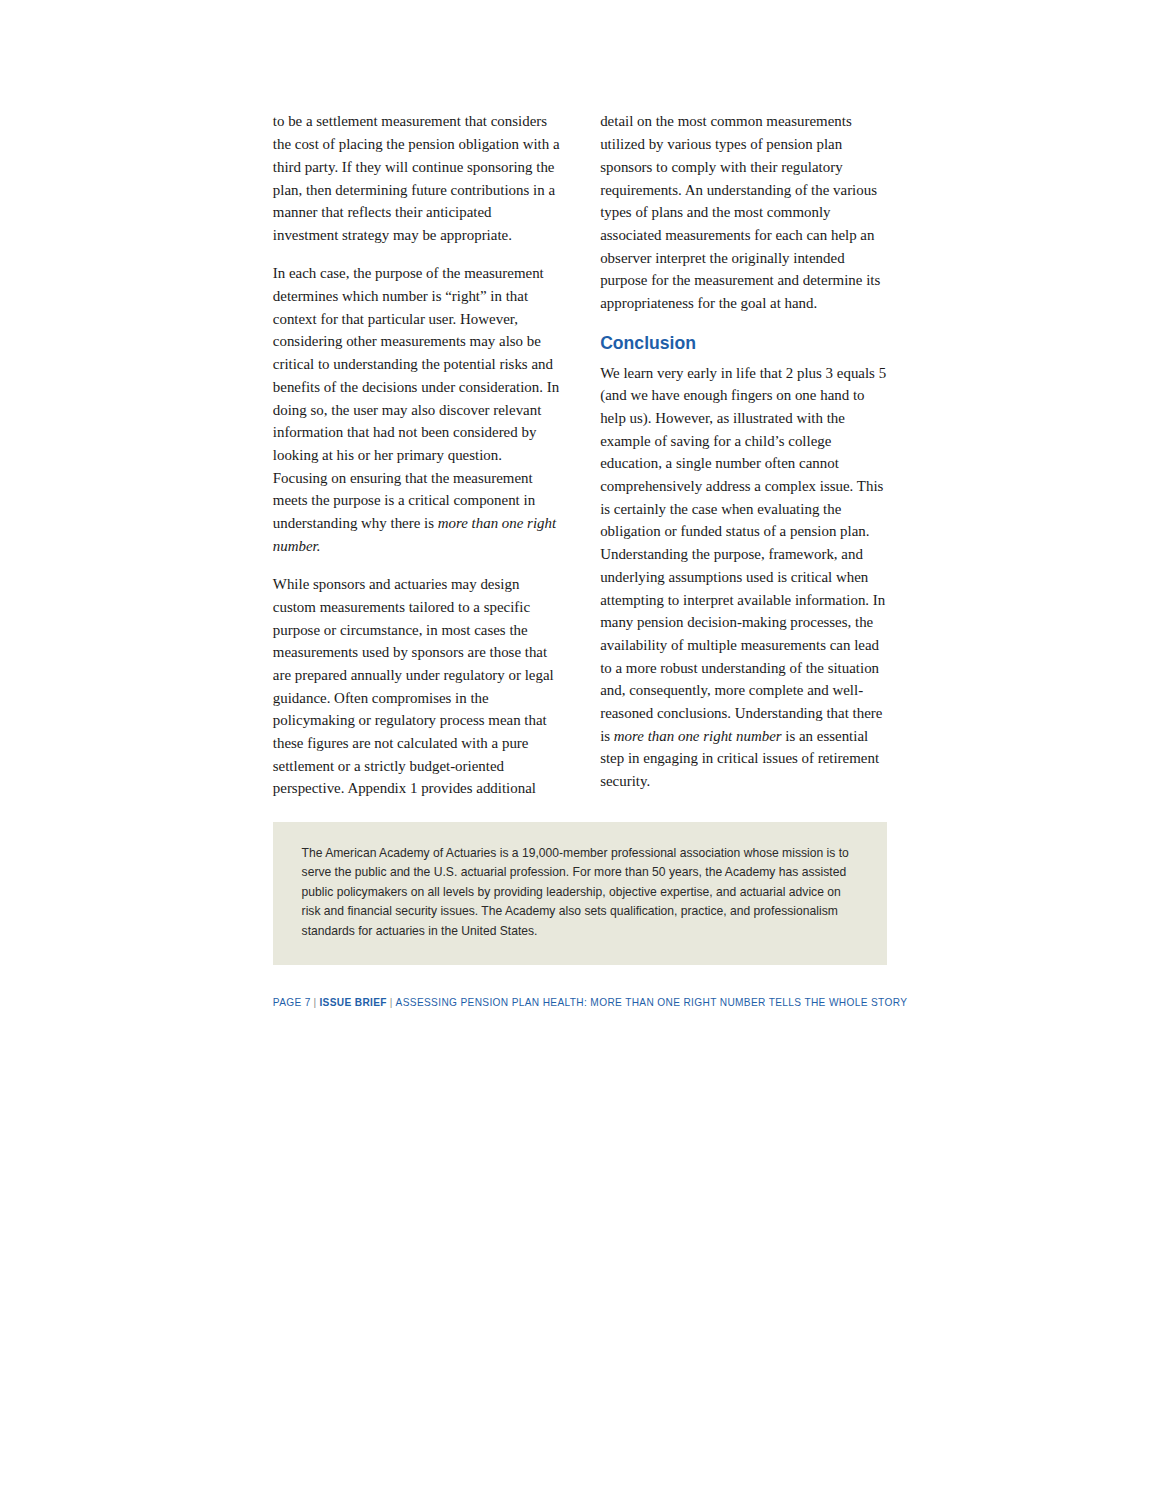to be a settlement measurement that considers the cost of placing the pension obligation with a third party. If they will continue sponsoring the plan, then determining future contributions in a manner that reflects their anticipated investment strategy may be appropriate.
In each case, the purpose of the measurement determines which number is “right” in that context for that particular user. However, considering other measurements may also be critical to understanding the potential risks and benefits of the decisions under consideration. In doing so, the user may also discover relevant information that had not been considered by looking at his or her primary question. Focusing on ensuring that the measurement meets the purpose is a critical component in understanding why there is more than one right number.
While sponsors and actuaries may design custom measurements tailored to a specific purpose or circumstance, in most cases the measurements used by sponsors are those that are prepared annually under regulatory or legal guidance. Often compromises in the policymaking or regulatory process mean that these figures are not calculated with a pure settlement or a strictly budget-oriented perspective. Appendix 1 provides additional detail on the most common measurements utilized by various types of pension plan sponsors to comply with their regulatory requirements. An understanding of the various types of plans and the most commonly associated measurements for each can help an observer interpret the originally intended purpose for the measurement and determine its appropriateness for the goal at hand.
Conclusion
We learn very early in life that 2 plus 3 equals 5 (and we have enough fingers on one hand to help us). However, as illustrated with the example of saving for a child’s college education, a single number often cannot comprehensively address a complex issue. This is certainly the case when evaluating the obligation or funded status of a pension plan. Understanding the purpose, framework, and underlying assumptions used is critical when attempting to interpret available information. In many pension decision-making processes, the availability of multiple measurements can lead to a more robust understanding of the situation and, consequently, more complete and well-reasoned conclusions. Understanding that there is more than one right number is an essential step in engaging in critical issues of retirement security.
The American Academy of Actuaries is a 19,000-member professional association whose mission is to serve the public and the U.S. actuarial profession. For more than 50 years, the Academy has assisted public policymakers on all levels by providing leadership, objective expertise, and actuarial advice on risk and financial security issues. The Academy also sets qualification, practice, and professionalism standards for actuaries in the United States.
Page 7|Issue Brief|Assessing Pension Plan Health: More Than One Right Number Tells the Whole Story